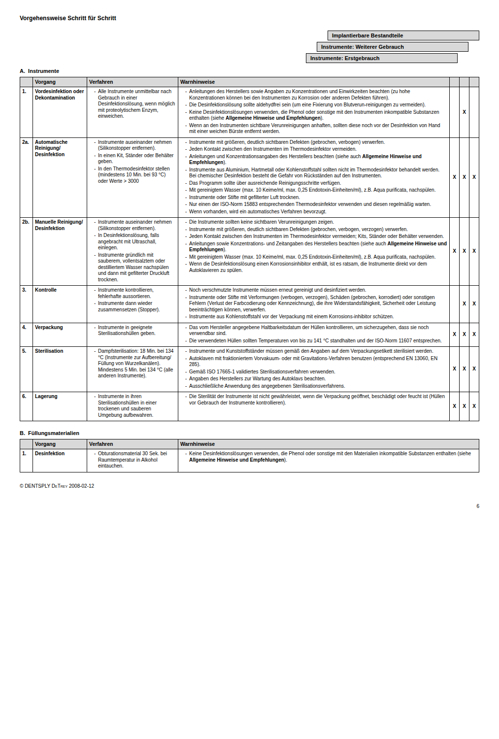Vorgehensweise Schritt für Schritt
Implantierbare Bestandteile
Instrumente: Weiterer Gebrauch
Instrumente: Erstgebrauch
A. Instrumente
| | Vorgang | Verfahren | Warnhinweise | | | |
| --- | --- | --- | --- | --- | --- | --- |
| 1. | Vordesinfektion oder Dekontamination | Alle Instrumente unmittelbar nach Gebrauch in einer Desinfektionslösung, wenn möglich mit proteolytischem Enzym, einweichen. | Anleitungen des Herstellers sowie Angaben zu Konzentrationen und Einwirkzeiten beachten (zu hohe Konzentrationen können bei den Instrumenten zu Korrosion oder anderen Defekten führen). Die Desinfektionslösung sollte aldehydfrei sein (um eine Fixierung von Blutverun-reinigungen zu vermeiden). Keine Desinfektionslösungen verwenden, die Phenol oder sonstige mit den Instrumenten inkompatible Substanzen enthalten (siehe Allgemeine Hinweise und Empfehlungen ). Wenn an den Instrumenten sichtbare Verunreinigungen anhaften, sollten diese noch vor der Desinfektion von Hand mit einer weichen Bürste entfernt werden. | | X | |
| 2a. | Automatische Reinigung/ Desinfektion | Instrumente auseinander nehmen (Silikonstopper entfernen). In einen Kit, Ständer oder Behälter geben. In den Thermodesinfektor stellen (mindestens 10 Min. bei 93 °C) oder Werte > 3000 | Instrumente mit größeren, deutlich sichtbaren Defekten (gebrochen, verbogen) verwerfen. Jeden Kontakt zwischen den Instrumenten im Thermodesinfektor vermeiden. Anleitungen und Konzentrationsangaben des Herstellers beachten (siehe auch Allgemeine Hinweise und Empfehlungen ). Instrumente aus Aluminium, Hartmetall oder Kohlenstoffstahl sollten nicht im Thermodesinfektor behandelt werden. Bei chemischer Desinfektion besteht die Gefahr von Rückständen auf den Instrumenten. Das Programm sollte über ausreichende Reinigungsschritte verfügen. Mit gereinigtem Wasser (max. 10 Keime/ml, max. 0,25 Endotoxin-Einheiten/ml), z.B. Aqua purificata, nachspülen. Instrumente oder Stifte mit gefilterter Luft trocknen. Nur einen der ISO-Norm 15883 entsprechenden Thermodesinfektor verwenden und diesen regelmäßig warten. Wenn vorhanden, wird ein automatisches Verfahren bevorzugt. | X | X | X |
| 2b. | Manuelle Reinigung/ Desinfektion | Instrumente auseinander nehmen (Silikonstopper entfernen). In Desinfektionslösung, falls angebracht mit Ultraschall, einlegen. Instrumente gründlich mit sauberem, vollentsalztem oder destilliertem Wasser nachspülen und dann mit gefilterter Druckluft trocknen. | Die Instrumente sollten keine sichtbaren Verunreinigungen zeigen. Instrumente mit größeren, deutlich sichtbaren Defekten (gebrochen, verbogen, verzogen) verwerfen. Jeden Kontakt zwischen den Instrumenten im Thermodesinfektor vermeiden; Kits, Ständer oder Behälter verwenden. Anleitungen sowie Konzentrations- und Zeitangaben des Herstellers beachten (siehe auch Allgemeine Hinweise und Empfehlungen ). Mit gereinigtem Wasser (max. 10 Keime/ml, max. 0,25 Endotoxin-Einheiten/ml), z.B. Aqua purificata, nachspülen. Wenn die Desinfektionslösung einen Korrosionsinhibitor enthält, ist es ratsam, die Instrumente direkt vor dem Autoklavieren zu spülen. | X | X | X |
| 3. | Kontrolle | Instrumente kontrollieren, fehlerhafte aussortieren. Instrumente dann wieder zusammensetzen (Stopper). | Noch verschmutzte Instrumente müssen erneut gereinigt und desinfiziert werden. Instrumente oder Stifte mit Verformungen (verbogen, verzogen), Schäden (gebrochen, korrodiert) oder sonstigen Fehlern (Verlust der Farbcodierung oder Kennzeichnung), die ihre Widerstandsfähigkeit, Sicherheit oder Leistung beeinträchtigen können, verwerfen. Instrumente aus Kohlenstoffstahl vor der Verpackung mit einem Korrosions-inhibitor schützen. | | X | X |
| 4. | Verpackung | Instrumente in geeignete Sterilisationshüllen geben. | Das vom Hersteller angegebene Haltbarkeitsdatum der Hüllen kontrollieren, um sicherzugehen, dass sie noch verwendbar sind. Die verwendeten Hüllen sollten Temperaturen von bis zu 141 °C standhalten und der ISO-Norm 11607 entsprechen. | X | X | X |
| 5. | Sterilisation | Dampfsterilisation: 18 Min. bei 134 °C (Instrumente zur Aufbereitung/ Füllung von Wurzelkanälen). Mindestens 5 Min. bei 134 °C (alle anderen Instrumente). | Instrumente und Kunststoffständer müssen gemäß den Angaben auf dem Verpackungsetikett sterilisiert werden. Autoklaven mit fraktioniertem Vorvakuum- oder mit Gravitations-Verfahren benutzen (entsprechend EN 13060, EN 285). Gemäß ISO 17665-1 validiertes Sterilisationsverfahren verwenden. Angaben des Herstellers zur Wartung des Autoklavs beachten. Ausschließliche Anwendung des angegebenen Sterilisationsverfahrens. | X | X | X |
| 6. | Lagerung | Instrumente in ihren Sterilisationshüllen in einer trockenen und sauberen Umgebung aufbewahren. | Die Sterilität der Instrumente ist nicht gewährleistet, wenn die Verpackung geöffnet, beschädigt oder feucht ist (Hüllen vor Gebrauch der Instrumente kontrollieren). | X | X | X |
B. Füllungsmaterialien
| | Vorgang | Verfahren | Warnhinweise |
| --- | --- | --- | --- |
| 1. | Desinfektion | Obturationsmaterial 30 Sek. bei Raumtemperatur in Alkohol eintauchen. | Keine Desinfektionslösungen verwenden, die Phenol oder sonstige mit den Materialien inkompatible Substanzen enthalten (siehe Allgemeine Hinweise und Empfehlungen ). |
© DENTSPLY DeTrey 2008-02-12
6